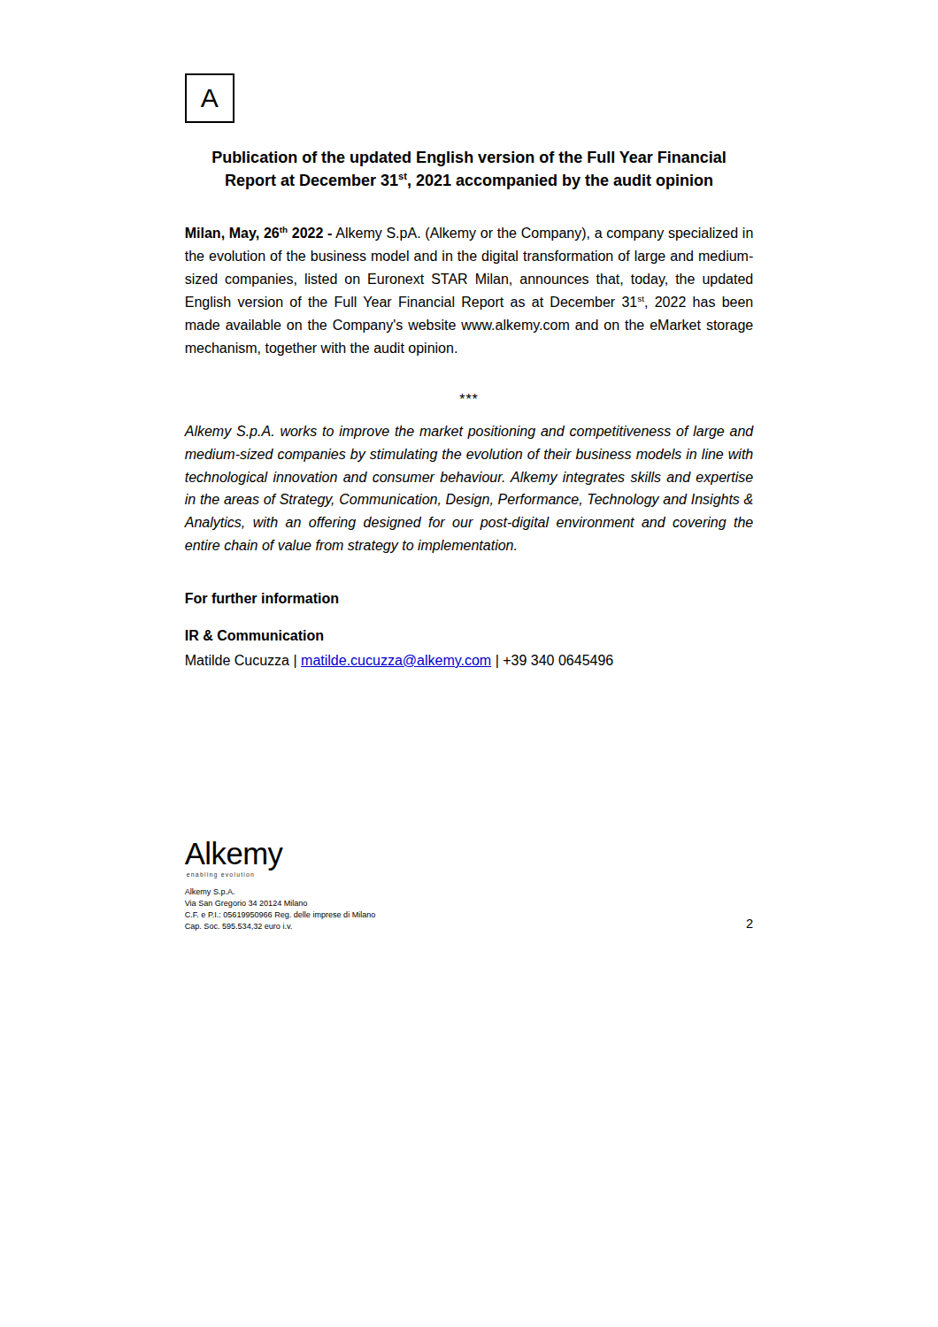A
Publication of the updated English version of the Full Year Financial Report at December 31st, 2021 accompanied by the audit opinion
Milan, May, 26th 2022 - Alkemy S.pA. (Alkemy or the Company), a company specialized in the evolution of the business model and in the digital transformation of large and medium-sized companies, listed on Euronext STAR Milan, announces that, today, the updated English version of the Full Year Financial Report as at December 31st, 2022 has been made available on the Company's website www.alkemy.com and on the eMarket storage mechanism, together with the audit opinion.
***
Alkemy S.p.A. works to improve the market positioning and competitiveness of large and medium-sized companies by stimulating the evolution of their business models in line with technological innovation and consumer behaviour. Alkemy integrates skills and expertise in the areas of Strategy, Communication, Design, Performance, Technology and Insights & Analytics, with an offering designed for our post-digital environment and covering the entire chain of value from strategy to implementation.
For further information
IR & Communication
Matilde Cucuzza | matilde.cucuzza@alkemy.com | +39 340 0645496
Alkemy
enabling evolution
Alkemy S.p.A.
Via San Gregorio 34 20124 Milano
C.F. e P.I.: 05619950966 Reg. delle imprese di Milano
Cap. Soc. 595.534,32 euro i.v.
2